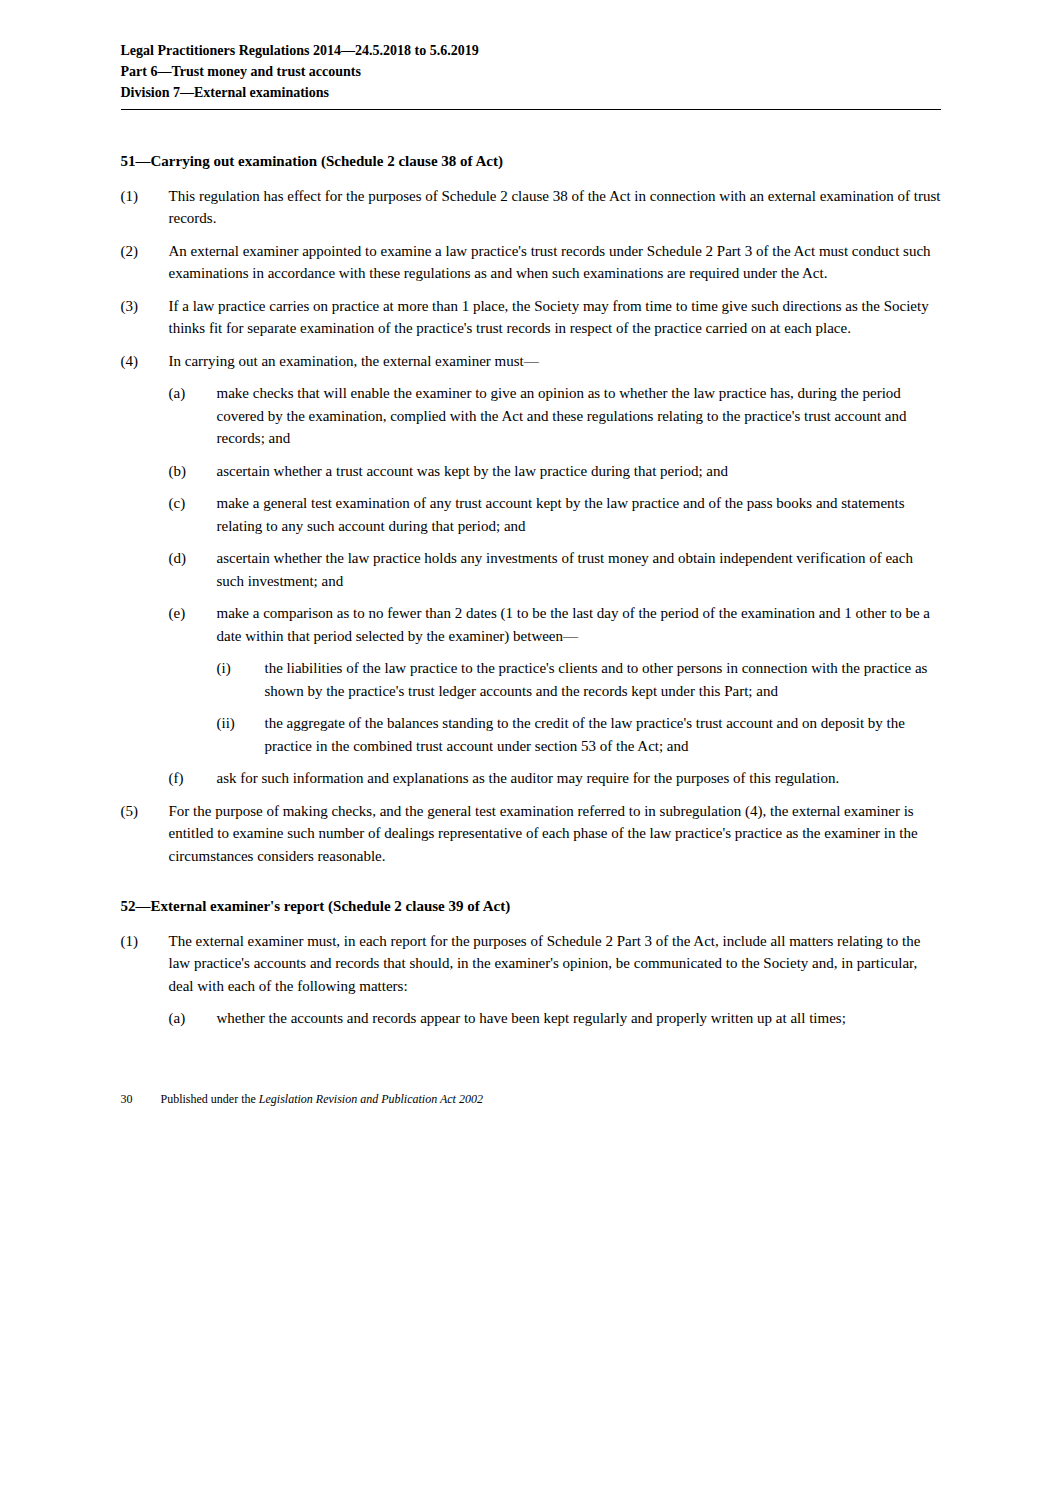Legal Practitioners Regulations 2014—24.5.2018 to 5.6.2019
Part 6—Trust money and trust accounts
Division 7—External examinations
51—Carrying out examination (Schedule 2 clause 38 of Act)
(1)
This regulation has effect for the purposes of Schedule 2 clause 38 of the Act in connection with an external examination of trust records.
(2)
An external examiner appointed to examine a law practice's trust records under Schedule 2 Part 3 of the Act must conduct such examinations in accordance with these regulations as and when such examinations are required under the Act.
(3)
If a law practice carries on practice at more than 1 place, the Society may from time to time give such directions as the Society thinks fit for separate examination of the practice's trust records in respect of the practice carried on at each place.
(4)
In carrying out an examination, the external examiner must—
(a)
make checks that will enable the examiner to give an opinion as to whether the law practice has, during the period covered by the examination, complied with the Act and these regulations relating to the practice's trust account and records; and
(b)
ascertain whether a trust account was kept by the law practice during that period; and
(c)
make a general test examination of any trust account kept by the law practice and of the pass books and statements relating to any such account during that period; and
(d)
ascertain whether the law practice holds any investments of trust money and obtain independent verification of each such investment; and
(e)
make a comparison as to no fewer than 2 dates (1 to be the last day of the period of the examination and 1 other to be a date within that period selected by the examiner) between—
(i)
the liabilities of the law practice to the practice's clients and to other persons in connection with the practice as shown by the practice's trust ledger accounts and the records kept under this Part; and
(ii)
the aggregate of the balances standing to the credit of the law practice's trust account and on deposit by the practice in the combined trust account under section 53 of the Act; and
(f)
ask for such information and explanations as the auditor may require for the purposes of this regulation.
(5)
For the purpose of making checks, and the general test examination referred to in subregulation (4), the external examiner is entitled to examine such number of dealings representative of each phase of the law practice's practice as the examiner in the circumstances considers reasonable.
52—External examiner's report (Schedule 2 clause 39 of Act)
(1)
The external examiner must, in each report for the purposes of Schedule 2 Part 3 of the Act, include all matters relating to the law practice's accounts and records that should, in the examiner's opinion, be communicated to the Society and, in particular, deal with each of the following matters:
(a)
whether the accounts and records appear to have been kept regularly and properly written up at all times;
30
Published under the Legislation Revision and Publication Act 2002